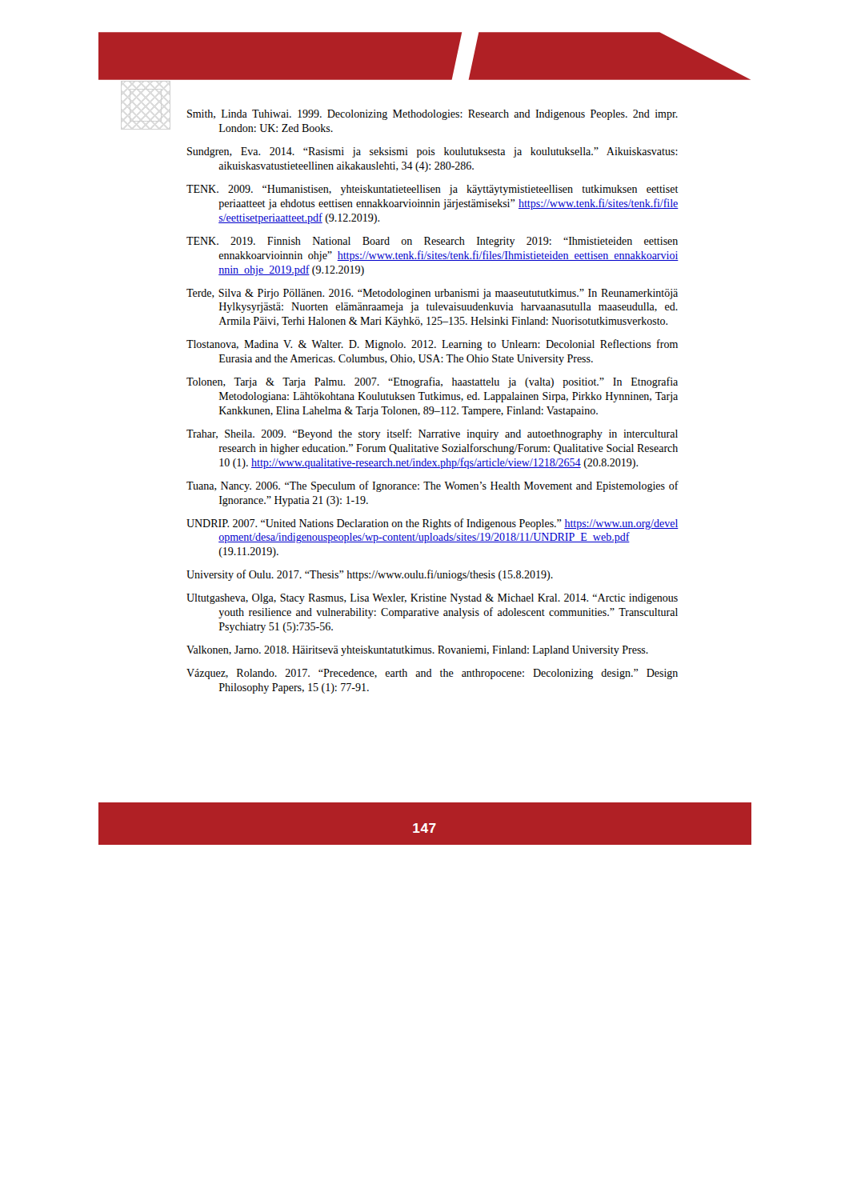Smith, Linda Tuhiwai. 1999. Decolonizing Methodologies: Research and Indigenous Peoples. 2nd impr. London: UK: Zed Books.
Sundgren, Eva. 2014. “Rasismi ja seksismi pois koulutuksesta ja koulutuksella.” Aikuiskasvatus: aikuiskasvatustieteellinen aikakauslehti, 34 (4): 280-286.
TENK. 2009. “Humanistisen, yhteiskuntatieteellisen ja käyttäytymistieteellisen tutkimuksen eettiset periaatteet ja ehdotus eettisen ennakkoarvioinnin järjestämiseksi” https://www.tenk.fi/sites/tenk.fi/files/eettisetperiaatteet.pdf (9.12.2019).
TENK. 2019. Finnish National Board on Research Integrity 2019: “Ihmistieteiden eettisen ennakkoarvioinnin ohje” https://www.tenk.fi/sites/tenk.fi/files/Ihmistieteiden_eettisen_ennakkoarvioinnin_ohje_2019.pdf (9.12.2019)
Terde, Silva & Pirjo Pöllänen. 2016. “Metodologinen urbanismi ja maaseutututkimus.” In Reunamerkintöjä Hylkysyrjästä: Nuorten elämänraameja ja tulevaisuudenkuvia harvaanasutulla maaseudulla, ed. Armila Päivi, Terhi Halonen & Mari Käyhkö, 125–135. Helsinki Finland: Nuorisotutkimusverkosto.
Tlostanova, Madina V. & Walter. D. Mignolo. 2012. Learning to Unlearn: Decolonial Reflections from Eurasia and the Americas. Columbus, Ohio, USA: The Ohio State University Press.
Tolonen, Tarja & Tarja Palmu. 2007. “Etnografia, haastattelu ja (valta) positiot.” In Etnografia Metodologiana: Lähtökohtana Koulutuksen Tutkimus, ed. Lappalainen Sirpa, Pirkko Hynninen, Tarja Kankkunen, Elina Lahelma & Tarja Tolonen, 89–112. Tampere, Finland: Vastapaino.
Trahar, Sheila. 2009. “Beyond the story itself: Narrative inquiry and autoethnography in intercultural research in higher education.” Forum Qualitative Sozialforschung/Forum: Qualitative Social Research 10 (1). http://www.qualitative-research.net/index.php/fqs/article/view/1218/2654 (20.8.2019).
Tuana, Nancy. 2006. “The Speculum of Ignorance: The Women’s Health Movement and Epistemologies of Ignorance.” Hypatia 21 (3): 1-19.
UNDRIP. 2007. “United Nations Declaration on the Rights of Indigenous Peoples.” https://www.un.org/development/desa/indigenouspeoples/wp-content/uploads/sites/19/2018/11/UNDRIP_E_web.pdf (19.11.2019).
University of Oulu. 2017. “Thesis” https://www.oulu.fi/uniogs/thesis (15.8.2019).
Ultutgasheva, Olga, Stacy Rasmus, Lisa Wexler, Kristine Nystad & Michael Kral. 2014. “Arctic indigenous youth resilience and vulnerability: Comparative analysis of adolescent communities.” Transcultural Psychiatry 51 (5):735-56.
Valkonen, Jarno. 2018. Häiritsevä yhteiskuntatutkimus. Rovaniemi, Finland: Lapland University Press.
Vázquez, Rolando. 2017. “Precedence, earth and the anthropocene: Decolonizing design.” Design Philosophy Papers, 15 (1): 77-91.
147